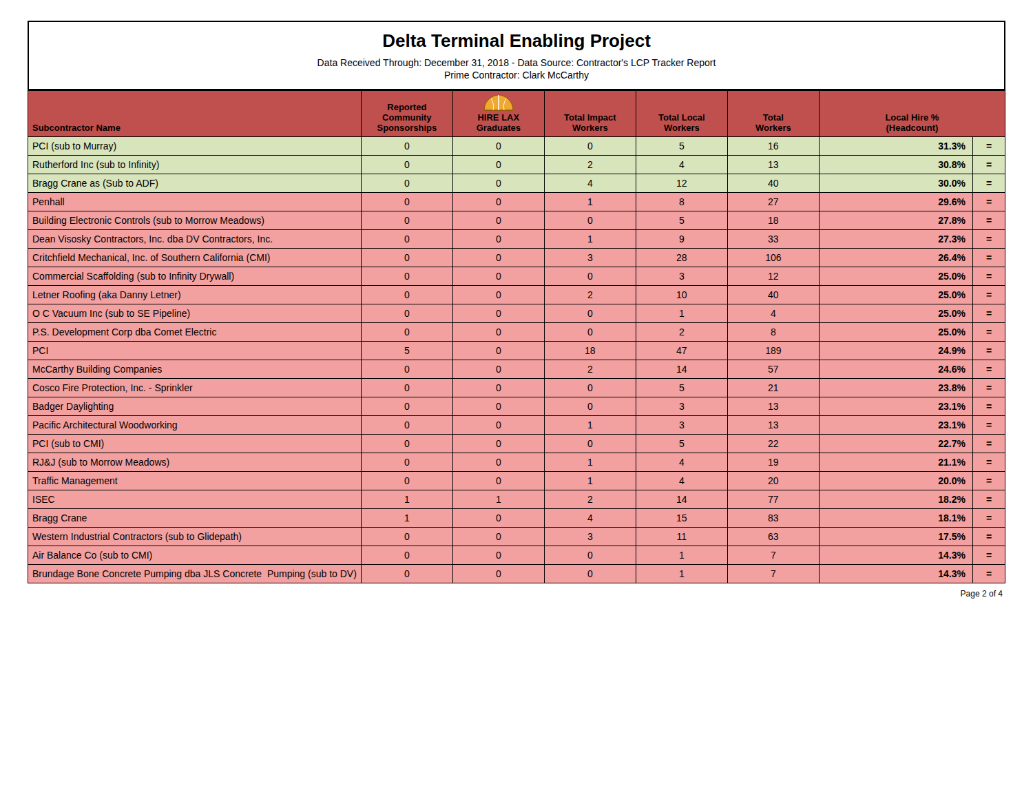Delta Terminal Enabling Project
Data Received Through: December 31, 2018 - Data Source: Contractor's LCP Tracker Report
Prime Contractor: Clark McCarthy
| Subcontractor Name | Reported Community Sponsorships | HIRE LAX Graduates | Total Impact Workers | Total Local Workers | Total Workers | Local Hire % (Headcount) |
| --- | --- | --- | --- | --- | --- | --- |
| PCI (sub to Murray) | 0 | 0 | 0 | 5 | 16 | 31.3% | = |
| Rutherford Inc (sub to Infinity) | 0 | 0 | 2 | 4 | 13 | 30.8% | = |
| Bragg Crane as (Sub to ADF) | 0 | 0 | 4 | 12 | 40 | 30.0% | = |
| Penhall | 0 | 0 | 1 | 8 | 27 | 29.6% | = |
| Building Electronic Controls (sub to Morrow Meadows) | 0 | 0 | 0 | 5 | 18 | 27.8% | = |
| Dean Visosky Contractors, Inc. dba DV Contractors, Inc. | 0 | 0 | 1 | 9 | 33 | 27.3% | = |
| Critchfield Mechanical, Inc. of Southern California (CMI) | 0 | 0 | 3 | 28 | 106 | 26.4% | = |
| Commercial Scaffolding (sub to Infinity Drywall) | 0 | 0 | 0 | 3 | 12 | 25.0% | = |
| Letner Roofing (aka Danny Letner) | 0 | 0 | 2 | 10 | 40 | 25.0% | = |
| O C Vacuum Inc (sub to SE Pipeline) | 0 | 0 | 0 | 1 | 4 | 25.0% | = |
| P.S. Development Corp dba Comet Electric | 0 | 0 | 0 | 2 | 8 | 25.0% | = |
| PCI | 5 | 0 | 18 | 47 | 189 | 24.9% | = |
| McCarthy Building Companies | 0 | 0 | 2 | 14 | 57 | 24.6% | = |
| Cosco Fire Protection, Inc. - Sprinkler | 0 | 0 | 0 | 5 | 21 | 23.8% | = |
| Badger Daylighting | 0 | 0 | 0 | 3 | 13 | 23.1% | = |
| Pacific Architectural Woodworking | 0 | 0 | 1 | 3 | 13 | 23.1% | = |
| PCI (sub to CMI) | 0 | 0 | 0 | 5 | 22 | 22.7% | = |
| RJ&J (sub to Morrow Meadows) | 0 | 0 | 1 | 4 | 19 | 21.1% | = |
| Traffic Management | 0 | 0 | 1 | 4 | 20 | 20.0% | = |
| ISEC | 1 | 1 | 2 | 14 | 77 | 18.2% | = |
| Bragg Crane | 1 | 0 | 4 | 15 | 83 | 18.1% | = |
| Western Industrial Contractors (sub to Glidepath) | 0 | 0 | 3 | 11 | 63 | 17.5% | = |
| Air Balance Co (sub to CMI) | 0 | 0 | 0 | 1 | 7 | 14.3% | = |
| Brundage Bone Concrete Pumping dba JLS Concrete Pumping (sub to DV) | 0 | 0 | 0 | 1 | 7 | 14.3% | = |
Page 2 of 4